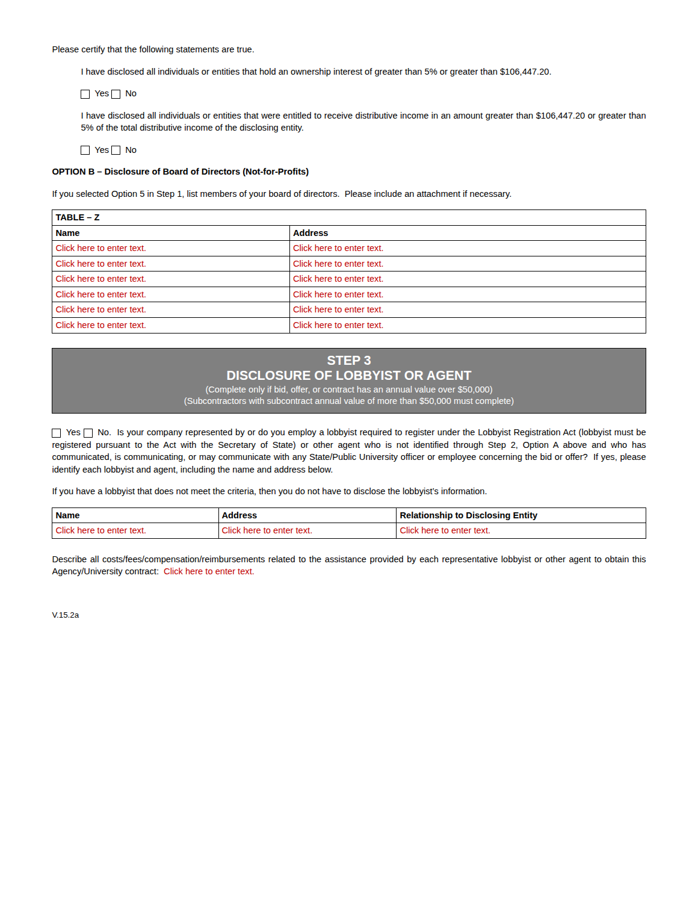Please certify that the following statements are true.
I have disclosed all individuals or entities that hold an ownership interest of greater than 5% or greater than $106,447.20.
Yes No
I have disclosed all individuals or entities that were entitled to receive distributive income in an amount greater than $106,447.20 or greater than 5% of the total distributive income of the disclosing entity.
Yes No
OPTION B – Disclosure of Board of Directors (Not-for-Profits)
If you selected Option 5 in Step 1, list members of your board of directors. Please include an attachment if necessary.
| TABLE – Z |
| Name | Address |
| Click here to enter text. | Click here to enter text. |
| Click here to enter text. | Click here to enter text. |
| Click here to enter text. | Click here to enter text. |
| Click here to enter text. | Click here to enter text. |
| Click here to enter text. | Click here to enter text. |
| Click here to enter text. | Click here to enter text. |
STEP 3
DISCLOSURE OF LOBBYIST OR AGENT
(Complete only if bid, offer, or contract has an annual value over $50,000)
(Subcontractors with subcontract annual value of more than $50,000 must complete)
Yes No. Is your company represented by or do you employ a lobbyist required to register under the Lobbyist Registration Act (lobbyist must be registered pursuant to the Act with the Secretary of State) or other agent who is not identified through Step 2, Option A above and who has communicated, is communicating, or may communicate with any State/Public University officer or employee concerning the bid or offer? If yes, please identify each lobbyist and agent, including the name and address below.
If you have a lobbyist that does not meet the criteria, then you do not have to disclose the lobbyist’s information.
| Name | Address | Relationship to Disclosing Entity |
| --- | --- | --- |
| Click here to enter text. | Click here to enter text. | Click here to enter text. |
Describe all costs/fees/compensation/reimbursements related to the assistance provided by each representative lobbyist or other agent to obtain this Agency/University contract: Click here to enter text.
V.15.2a